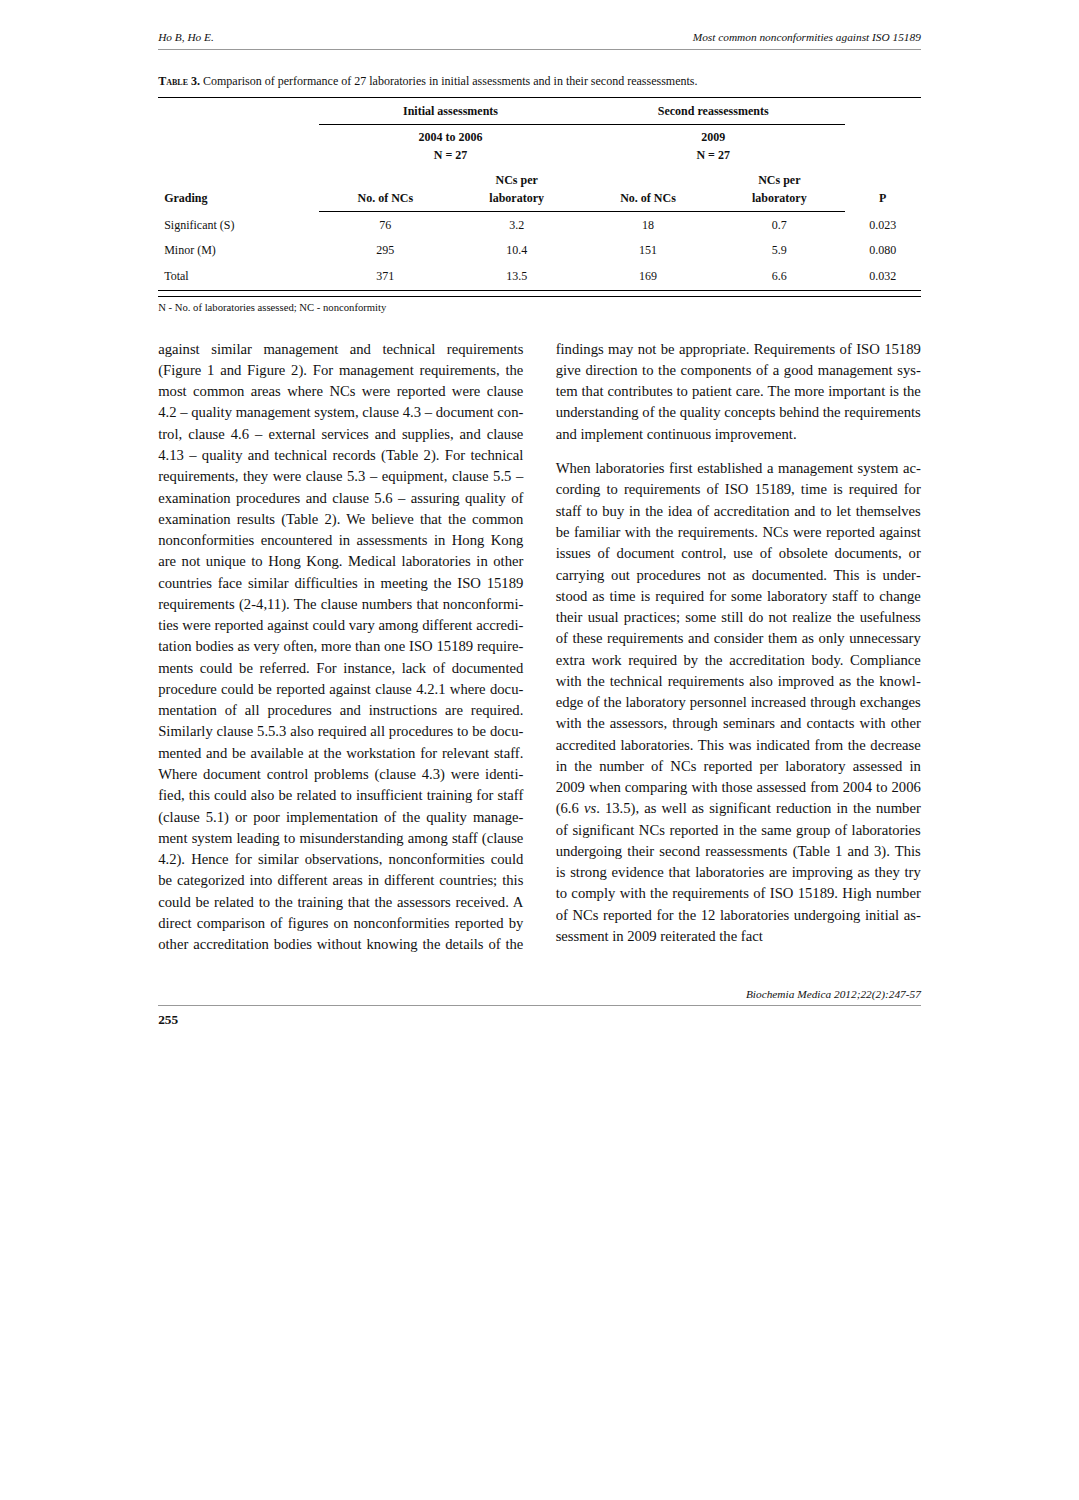Ho B, Ho E.
Most common nonconformities against ISO 15189
Table 3. Comparison of performance of 27 laboratories in initial assessments and in their second reassessments.
| Grading | Initial assessments | Second reassessments | P |
| --- | --- | --- | --- |
| 2004 to 2006 N = 27 | 2009 N = 27 |
| No. of NCs | NCs per laboratory | No. of NCs | NCs per laboratory |
| Significant (S) | 76 | 3.2 | 18 | 0.7 | 0.023 |
| Minor (M) | 295 | 10.4 | 151 | 5.9 | 0.080 |
| Total | 371 | 13.5 | 169 | 6.6 | 0.032 |
N - No. of laboratories assessed; NC - nonconformity
against similar management and technical requirements (Figure 1 and Figure 2). For management requirements, the most common areas where NCs were reported were clause 4.2 – quality management system, clause 4.3 – document control, clause 4.6 – external services and supplies, and clause 4.13 – quality and technical records (Table 2). For technical requirements, they were clause 5.3 – equipment, clause 5.5 – examination procedures and clause 5.6 – assuring quality of examination results (Table 2). We believe that the common nonconformities encountered in assessments in Hong Kong are not unique to Hong Kong. Medical laboratories in other countries face similar difficulties in meeting the ISO 15189 requirements (2-4,11). The clause numbers that nonconformities were reported against could vary among different accreditation bodies as very often, more than one ISO 15189 requirements could be referred. For instance, lack of documented procedure could be reported against clause 4.2.1 where documentation of all procedures and instructions are required. Similarly clause 5.5.3 also required all procedures to be documented and be available at the workstation for relevant staff. Where document control problems (clause 4.3) were identified, this could also be related to insufficient training for staff (clause 5.1) or poor implementation of the quality management system leading to misunderstanding among staff (clause 4.2). Hence for similar observations, nonconformities could be categorized into different areas in different countries; this could be related to the training that the assessors received. A direct comparison of figures on nonconformities reported by other accreditation bodies without knowing the details of the findings may not be appropriate. Requirements of ISO 15189 give direction to the components of a good management system that contributes to patient care. The more important is the understanding of the quality concepts behind the requirements and implement continuous improvement.
When laboratories first established a management system according to requirements of ISO 15189, time is required for staff to buy in the idea of accreditation and to let themselves be familiar with the requirements. NCs were reported against issues of document control, use of obsolete documents, or carrying out procedures not as documented. This is understood as time is required for some laboratory staff to change their usual practices; some still do not realize the usefulness of these requirements and consider them as only unnecessary extra work required by the accreditation body. Compliance with the technical requirements also improved as the knowledge of the laboratory personnel increased through exchanges with the assessors, through seminars and contacts with other accredited laboratories. This was indicated from the decrease in the number of NCs reported per laboratory assessed in 2009 when comparing with those assessed from 2004 to 2006 (6.6 vs. 13.5), as well as significant reduction in the number of significant NCs reported in the same group of laboratories undergoing their second reassessments (Table 1 and 3). This is strong evidence that laboratories are improving as they try to comply with the requirements of ISO 15189. High number of NCs reported for the 12 laboratories undergoing initial assessment in 2009 reiterated the fact
Biochemia Medica 2012;22(2):247-57
255